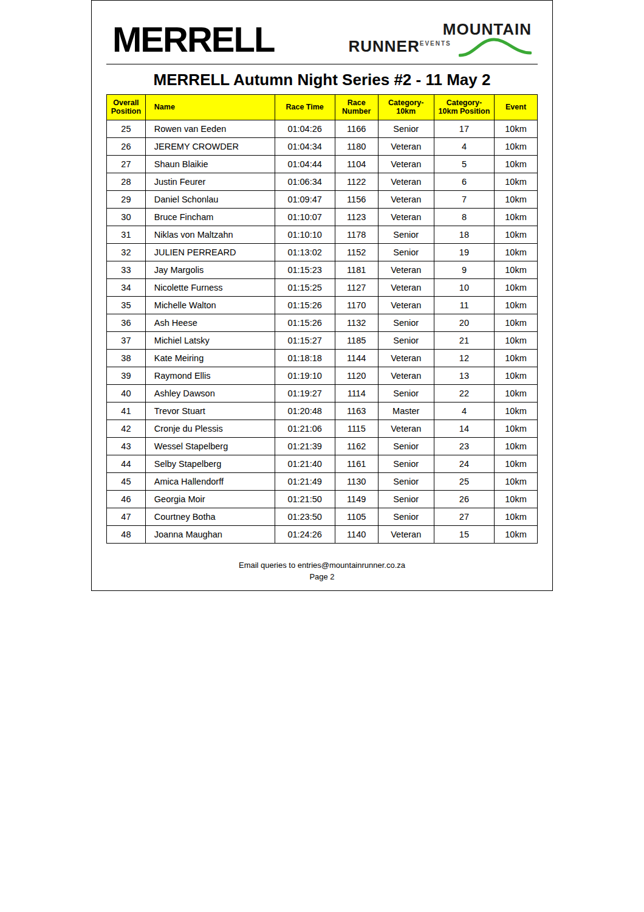MERRELL
MOUNTAIN
RUNNEREVENTS
MERRELL Autumn Night Series #2 - 11 May 2
| Overall Position | Name | Race Time | Race Number | Category- 10km | Category- 10km Position | Event |
| --- | --- | --- | --- | --- | --- | --- |
| 25 | Rowen van Eeden | 01:04:26 | 1166 | Senior | 17 | 10km |
| 26 | JEREMY CROWDER | 01:04:34 | 1180 | Veteran | 4 | 10km |
| 27 | Shaun Blaikie | 01:04:44 | 1104 | Veteran | 5 | 10km |
| 28 | Justin Feurer | 01:06:34 | 1122 | Veteran | 6 | 10km |
| 29 | Daniel Schonlau | 01:09:47 | 1156 | Veteran | 7 | 10km |
| 30 | Bruce Fincham | 01:10:07 | 1123 | Veteran | 8 | 10km |
| 31 | Niklas von Maltzahn | 01:10:10 | 1178 | Senior | 18 | 10km |
| 32 | JULIEN PERREARD | 01:13:02 | 1152 | Senior | 19 | 10km |
| 33 | Jay Margolis | 01:15:23 | 1181 | Veteran | 9 | 10km |
| 34 | Nicolette Furness | 01:15:25 | 1127 | Veteran | 10 | 10km |
| 35 | Michelle Walton | 01:15:26 | 1170 | Veteran | 11 | 10km |
| 36 | Ash Heese | 01:15:26 | 1132 | Senior | 20 | 10km |
| 37 | Michiel Latsky | 01:15:27 | 1185 | Senior | 21 | 10km |
| 38 | Kate Meiring | 01:18:18 | 1144 | Veteran | 12 | 10km |
| 39 | Raymond Ellis | 01:19:10 | 1120 | Veteran | 13 | 10km |
| 40 | Ashley Dawson | 01:19:27 | 1114 | Senior | 22 | 10km |
| 41 | Trevor Stuart | 01:20:48 | 1163 | Master | 4 | 10km |
| 42 | Cronje du Plessis | 01:21:06 | 1115 | Veteran | 14 | 10km |
| 43 | Wessel Stapelberg | 01:21:39 | 1162 | Senior | 23 | 10km |
| 44 | Selby Stapelberg | 01:21:40 | 1161 | Senior | 24 | 10km |
| 45 | Amica Hallendorff | 01:21:49 | 1130 | Senior | 25 | 10km |
| 46 | Georgia Moir | 01:21:50 | 1149 | Senior | 26 | 10km |
| 47 | Courtney Botha | 01:23:50 | 1105 | Senior | 27 | 10km |
| 48 | Joanna Maughan | 01:24:26 | 1140 | Veteran | 15 | 10km |
Email queries to entries@mountainrunner.co.za
Page 2